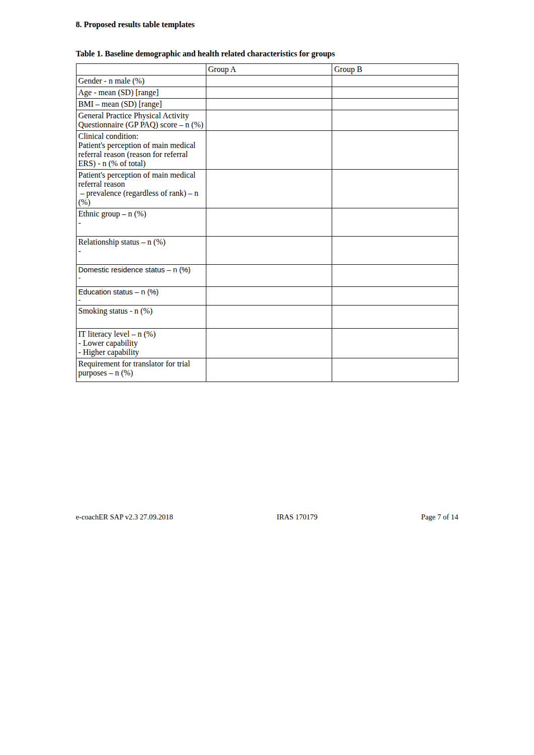8. Proposed results table templates
Table 1. Baseline demographic and health related characteristics for groups
| | Group A | Group B |
| Gender - n male (%) | | |
| Age - mean (SD) [range] | | |
| BMI – mean (SD) [range] | | |
| General Practice Physical Activity Questionnaire (GP PAQ) score – n (%) | | |
| Clinical condition: Patient's perception of main medical referral reason (reason for referral ERS) - n (% of total) | | |
| Patient's perception of main medical referral reason – prevalence (regardless of rank) – n (%) | | |
| Ethnic group – n (%) | | |
| Relationship status – n (%) | | |
| Domestic residence status – n (%) | | |
| Education status – n (%) | | |
| Smoking status - n (%) | | |
| IT literacy level – n (%) Lower capability Higher capability | | |
| Requirement for translator for trial purposes – n (%) | | |
e-coachER SAP v2.3 27.09.2018
IRAS 170179
Page 7 of 14